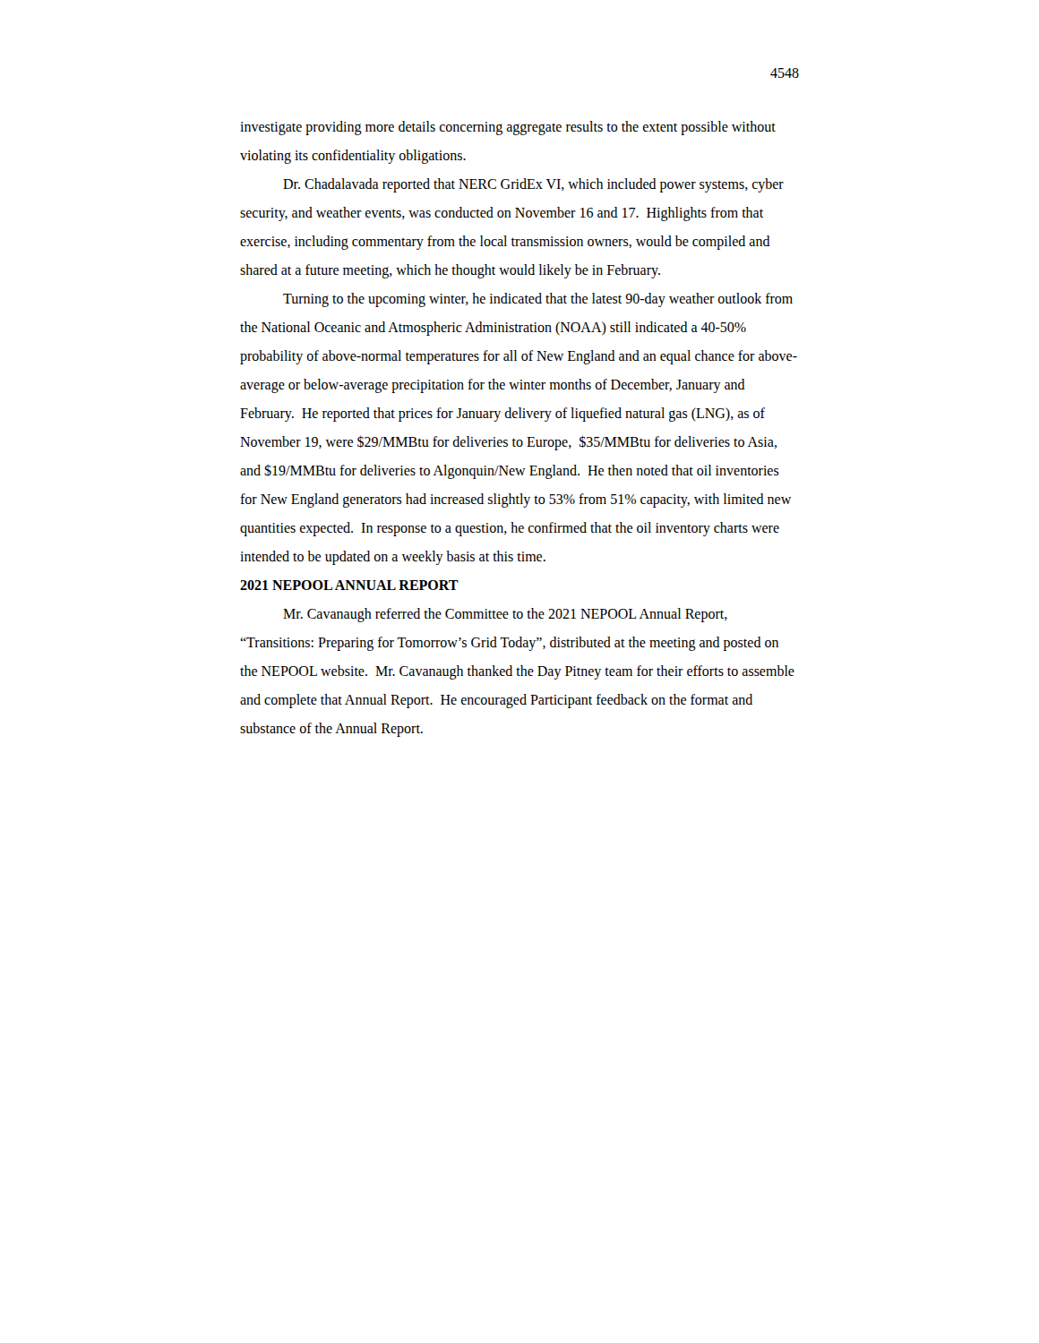4548
investigate providing more details concerning aggregate results to the extent possible without violating its confidentiality obligations.
Dr. Chadalavada reported that NERC GridEx VI, which included power systems, cyber security, and weather events, was conducted on November 16 and 17. Highlights from that exercise, including commentary from the local transmission owners, would be compiled and shared at a future meeting, which he thought would likely be in February.
Turning to the upcoming winter, he indicated that the latest 90-day weather outlook from the National Oceanic and Atmospheric Administration (NOAA) still indicated a 40-50% probability of above-normal temperatures for all of New England and an equal chance for above-average or below-average precipitation for the winter months of December, January and February. He reported that prices for January delivery of liquefied natural gas (LNG), as of November 19, were $29/MMBtu for deliveries to Europe, $35/MMBtu for deliveries to Asia, and $19/MMBtu for deliveries to Algonquin/New England. He then noted that oil inventories for New England generators had increased slightly to 53% from 51% capacity, with limited new quantities expected. In response to a question, he confirmed that the oil inventory charts were intended to be updated on a weekly basis at this time.
2021 NEPOOL Annual Report
Mr. Cavanaugh referred the Committee to the 2021 NEPOOL Annual Report, “Transitions: Preparing for Tomorrow’s Grid Today”, distributed at the meeting and posted on the NEPOOL website. Mr. Cavanaugh thanked the Day Pitney team for their efforts to assemble and complete that Annual Report. He encouraged Participant feedback on the format and substance of the Annual Report.